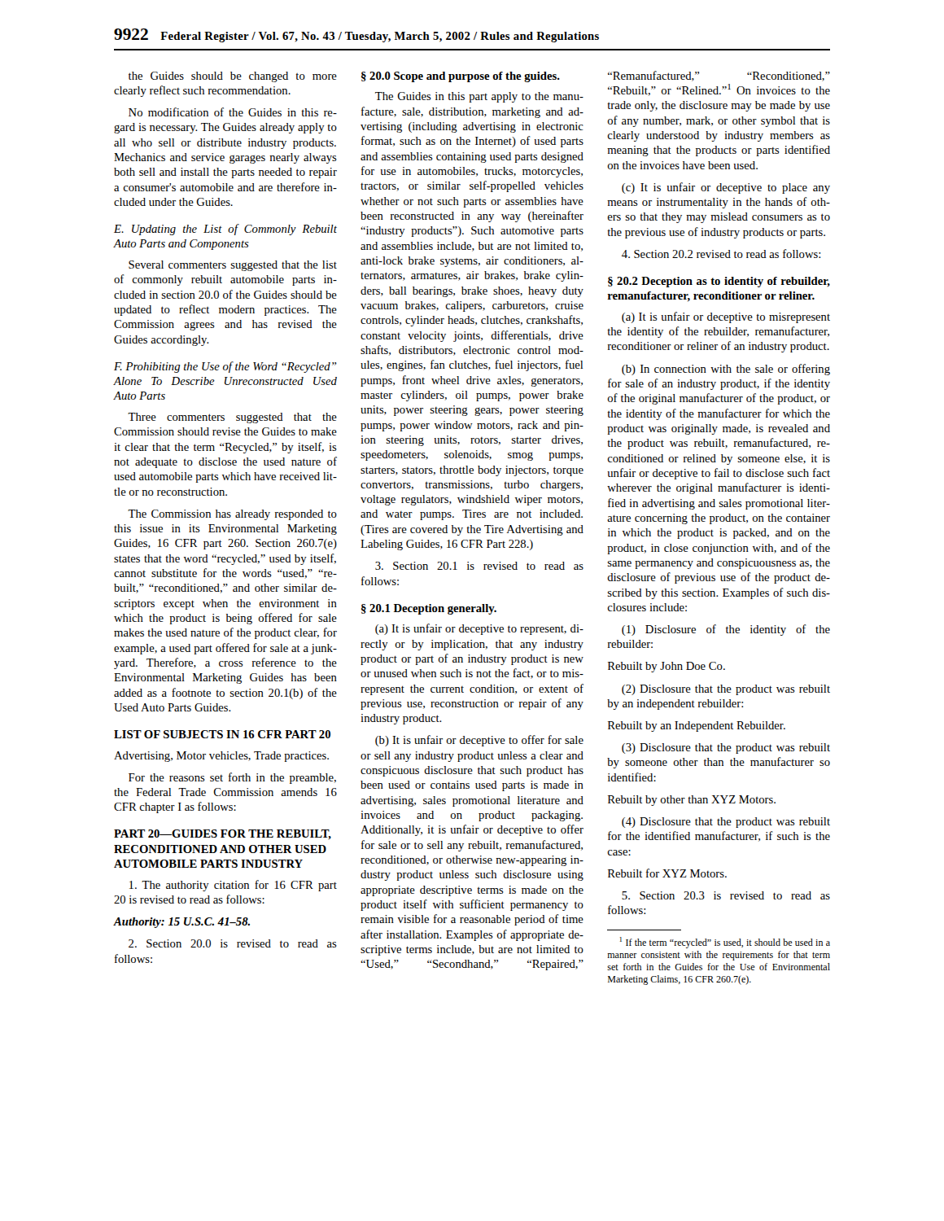9922 Federal Register / Vol. 67, No. 43 / Tuesday, March 5, 2002 / Rules and Regulations
the Guides should be changed to more clearly reflect such recommendation.
No modification of the Guides in this regard is necessary. The Guides already apply to all who sell or distribute industry products. Mechanics and service garages nearly always both sell and install the parts needed to repair a consumer's automobile and are therefore included under the Guides.
E. Updating the List of Commonly Rebuilt Auto Parts and Components
Several commenters suggested that the list of commonly rebuilt automobile parts included in section 20.0 of the Guides should be updated to reflect modern practices. The Commission agrees and has revised the Guides accordingly.
F. Prohibiting the Use of the Word “Recycled” Alone To Describe Unreconstructed Used Auto Parts
Three commenters suggested that the Commission should revise the Guides to make it clear that the term “Recycled,” by itself, is not adequate to disclose the used nature of used automobile parts which have received little or no reconstruction.
The Commission has already responded to this issue in its Environmental Marketing Guides, 16 CFR part 260. Section 260.7(e) states that the word “recycled,” used by itself, cannot substitute for the words “used,” “rebuilt,” “reconditioned,” and other similar descriptors except when the environment in which the product is being offered for sale makes the used nature of the product clear, for example, a used part offered for sale at a junkyard. Therefore, a cross reference to the Environmental Marketing Guides has been added as a footnote to section 20.1(b) of the Used Auto Parts Guides.
List of Subjects in 16 CFR Part 20
Advertising, Motor vehicles, Trade practices.
For the reasons set forth in the preamble, the Federal Trade Commission amends 16 CFR chapter I as follows:
PART 20—GUIDES FOR THE REBUILT, RECONDITIONED AND OTHER USED AUTOMOBILE PARTS INDUSTRY
1. The authority citation for 16 CFR part 20 is revised to read as follows:
Authority: 15 U.S.C. 41–58.
2. Section 20.0 is revised to read as follows:
§ 20.0 Scope and purpose of the guides.
The Guides in this part apply to the manufacture, sale, distribution, marketing and advertising (including advertising in electronic format, such as on the Internet) of used parts and assemblies containing used parts designed for use in automobiles, trucks, motorcycles, tractors, or similar self-propelled vehicles whether or not such parts or assemblies have been reconstructed in any way (hereinafter “industry products”). Such automotive parts and assemblies include, but are not limited to, anti-lock brake systems, air conditioners, alternators, armatures, air brakes, brake cylinders, ball bearings, brake shoes, heavy duty vacuum brakes, calipers, carburetors, cruise controls, cylinder heads, clutches, crankshafts, constant velocity joints, differentials, drive shafts, distributors, electronic control modules, engines, fan clutches, fuel injectors, fuel pumps, front wheel drive axles, generators, master cylinders, oil pumps, power brake units, power steering gears, power steering pumps, power window motors, rack and pinion steering units, rotors, starter drives, speedometers, solenoids, smog pumps, starters, stators, throttle body injectors, torque convertors, transmissions, turbo chargers, voltage regulators, windshield wiper motors, and water pumps. Tires are not included. (Tires are covered by the Tire Advertising and Labeling Guides, 16 CFR Part 228.)
3. Section 20.1 is revised to read as follows:
§ 20.1 Deception generally.
(a) It is unfair or deceptive to represent, directly or by implication, that any industry product or part of an industry product is new or unused when such is not the fact, or to misrepresent the current condition, or extent of previous use, reconstruction or repair of any industry product.
(b) It is unfair or deceptive to offer for sale or sell any industry product unless a clear and conspicuous disclosure that such product has been used or contains used parts is made in advertising, sales promotional literature and invoices and on product packaging. Additionally, it is unfair or deceptive to offer for sale or to sell any rebuilt, remanufactured, reconditioned, or otherwise new-appearing industry product unless such disclosure using appropriate descriptive terms is made on the product itself with sufficient permanency to remain visible for a reasonable period of time after installation. Examples of appropriate descriptive terms include, but are not limited to “Used,” “Secondhand,” “Repaired,” “Remanufactured,” “Reconditioned,” “Rebuilt,” or “Relined.”1 On invoices to the trade only, the disclosure may be made by use of any number, mark, or other symbol that is clearly understood by industry members as meaning that the products or parts identified on the invoices have been used.
(c) It is unfair or deceptive to place any means or instrumentality in the hands of others so that they may mislead consumers as to the previous use of industry products or parts.
4. Section 20.2 revised to read as follows:
§ 20.2 Deception as to identity of rebuilder, remanufacturer, reconditioner or reliner.
(a) It is unfair or deceptive to misrepresent the identity of the rebuilder, remanufacturer, reconditioner or reliner of an industry product.
(b) In connection with the sale or offering for sale of an industry product, if the identity of the original manufacturer of the product, or the identity of the manufacturer for which the product was originally made, is revealed and the product was rebuilt, remanufactured, reconditioned or relined by someone else, it is unfair or deceptive to fail to disclose such fact wherever the original manufacturer is identified in advertising and sales promotional literature concerning the product, on the container in which the product is packed, and on the product, in close conjunction with, and of the same permanency and conspicuousness as, the disclosure of previous use of the product described by this section. Examples of such disclosures include:
(1) Disclosure of the identity of the rebuilder:
Rebuilt by John Doe Co.
(2) Disclosure that the product was rebuilt by an independent rebuilder:
Rebuilt by an Independent Rebuilder.
(3) Disclosure that the product was rebuilt by someone other than the manufacturer so identified:
Rebuilt by other than XYZ Motors.
(4) Disclosure that the product was rebuilt for the identified manufacturer, if such is the case:
Rebuilt for XYZ Motors.
5. Section 20.3 is revised to read as follows:
1 If the term “recycled” is used, it should be used in a manner consistent with the requirements for that term set forth in the Guides for the Use of Environmental Marketing Claims, 16 CFR 260.7(e).